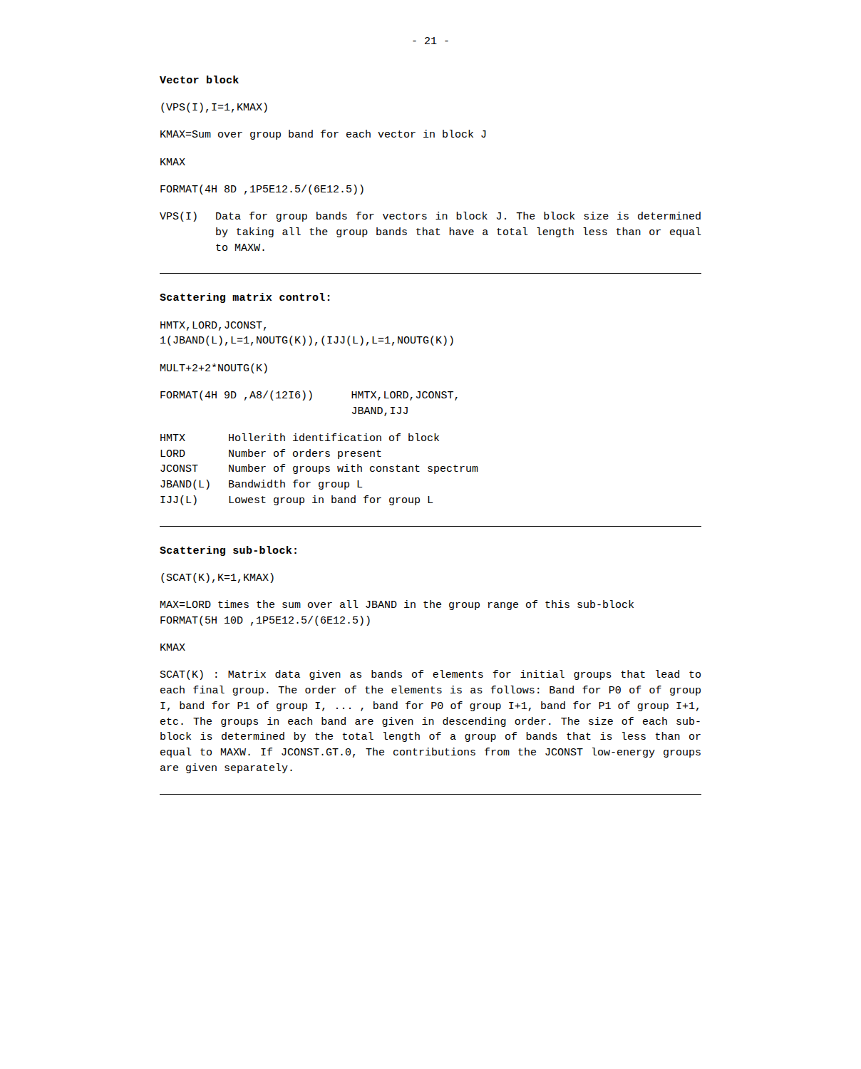- 21 -
Vector block
(VPS(I),I=1,KMAX)
KMAX=Sum over group band for each vector in block J
KMAX
FORMAT(4H 8D ,1P5E12.5/(6E12.5))
VPS(I)
Data for group bands for vectors in block J. The block size is determined by taking all the group bands that have a total length less than or equal to MAXW.
Scattering matrix control:
HMTX,LORD,JCONST,
1(JBAND(L),L=1,NOUTG(K)),(IJJ(L),L=1,NOUTG(K))
MULT+2+2*NOUTG(K)
FORMAT(4H 9D ,A8/(12I6))
HMTX,LORD,JCONST,
JBAND,IJJ
| HMTX | Hollerith identification of block |
| LORD | Number of orders present |
| JCONST | Number of groups with constant spectrum |
| JBAND(L) | Bandwidth for group L |
| IJJ(L) | Lowest group in band for group L |
Scattering sub-block:
(SCAT(K),K=1,KMAX)
MAX=LORD times the sum over all JBAND in the group range of this sub-block
FORMAT(5H 10D ,1P5E12.5/(6E12.5))
KMAX
SCAT(K) : Matrix data given as bands of elements for initial groups that lead to each final group. The order of the elements is as follows: Band for P0 of of group I, band for P1 of group I, ... , band for P0 of group I+1, band for P1 of group I+1, etc. The groups in each band are given in descending order. The size of each sub-block is determined by the total length of a group of bands that is less than or equal to MAXW. If JCONST.GT.0, The contributions from the JCONST low-energy groups are given separately.